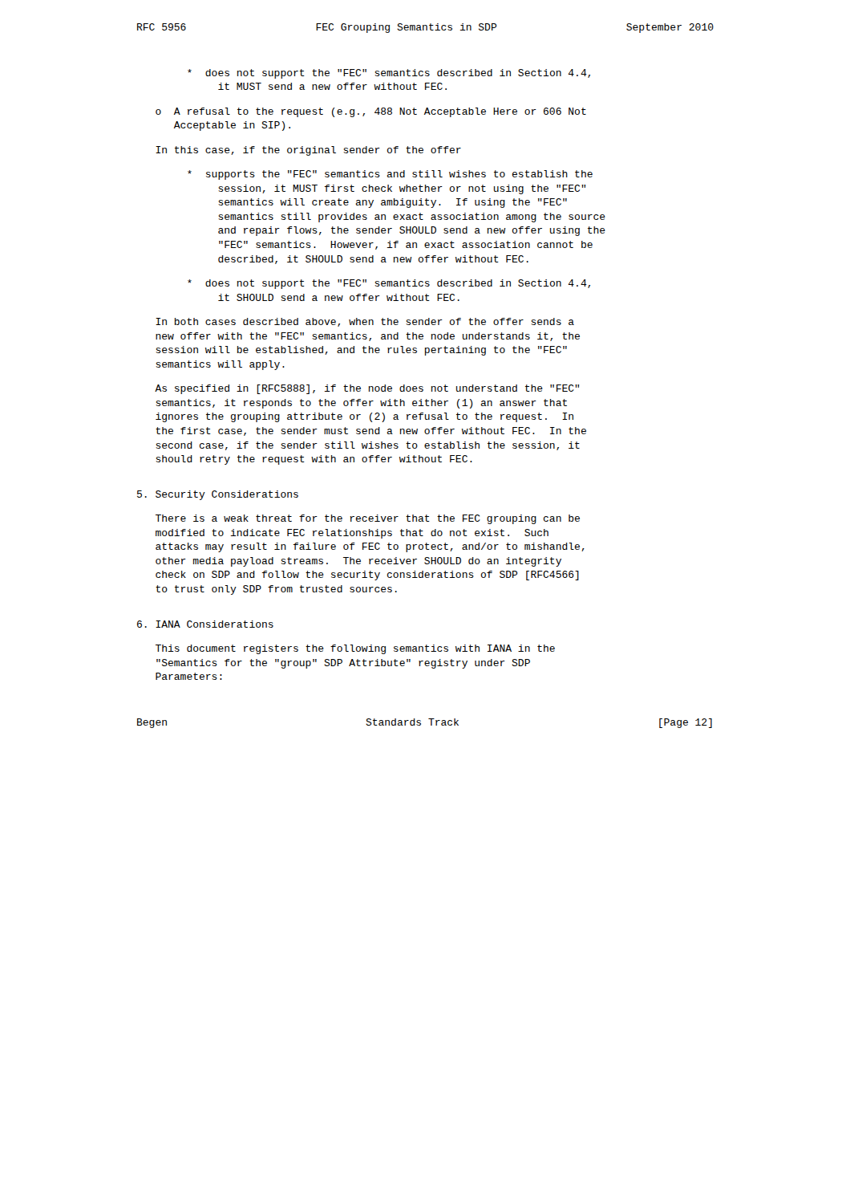RFC 5956 FEC Grouping Semantics in SDP September 2010
* does not support the "FEC" semantics described in Section 4.4, it MUST send a new offer without FEC.
o A refusal to the request (e.g., 488 Not Acceptable Here or 606 Not Acceptable in SIP).
In this case, if the original sender of the offer
* supports the "FEC" semantics and still wishes to establish the session, it MUST first check whether or not using the "FEC" semantics will create any ambiguity. If using the "FEC" semantics still provides an exact association among the source and repair flows, the sender SHOULD send a new offer using the "FEC" semantics. However, if an exact association cannot be described, it SHOULD send a new offer without FEC.
* does not support the "FEC" semantics described in Section 4.4, it SHOULD send a new offer without FEC.
In both cases described above, when the sender of the offer sends a new offer with the "FEC" semantics, and the node understands it, the session will be established, and the rules pertaining to the "FEC" semantics will apply.
As specified in [RFC5888], if the node does not understand the "FEC" semantics, it responds to the offer with either (1) an answer that ignores the grouping attribute or (2) a refusal to the request. In the first case, the sender must send a new offer without FEC. In the second case, if the sender still wishes to establish the session, it should retry the request with an offer without FEC.
5. Security Considerations
There is a weak threat for the receiver that the FEC grouping can be modified to indicate FEC relationships that do not exist. Such attacks may result in failure of FEC to protect, and/or to mishandle, other media payload streams. The receiver SHOULD do an integrity check on SDP and follow the security considerations of SDP [RFC4566] to trust only SDP from trusted sources.
6. IANA Considerations
This document registers the following semantics with IANA in the "Semantics for the "group" SDP Attribute" registry under SDP Parameters:
Begen Standards Track [Page 12]